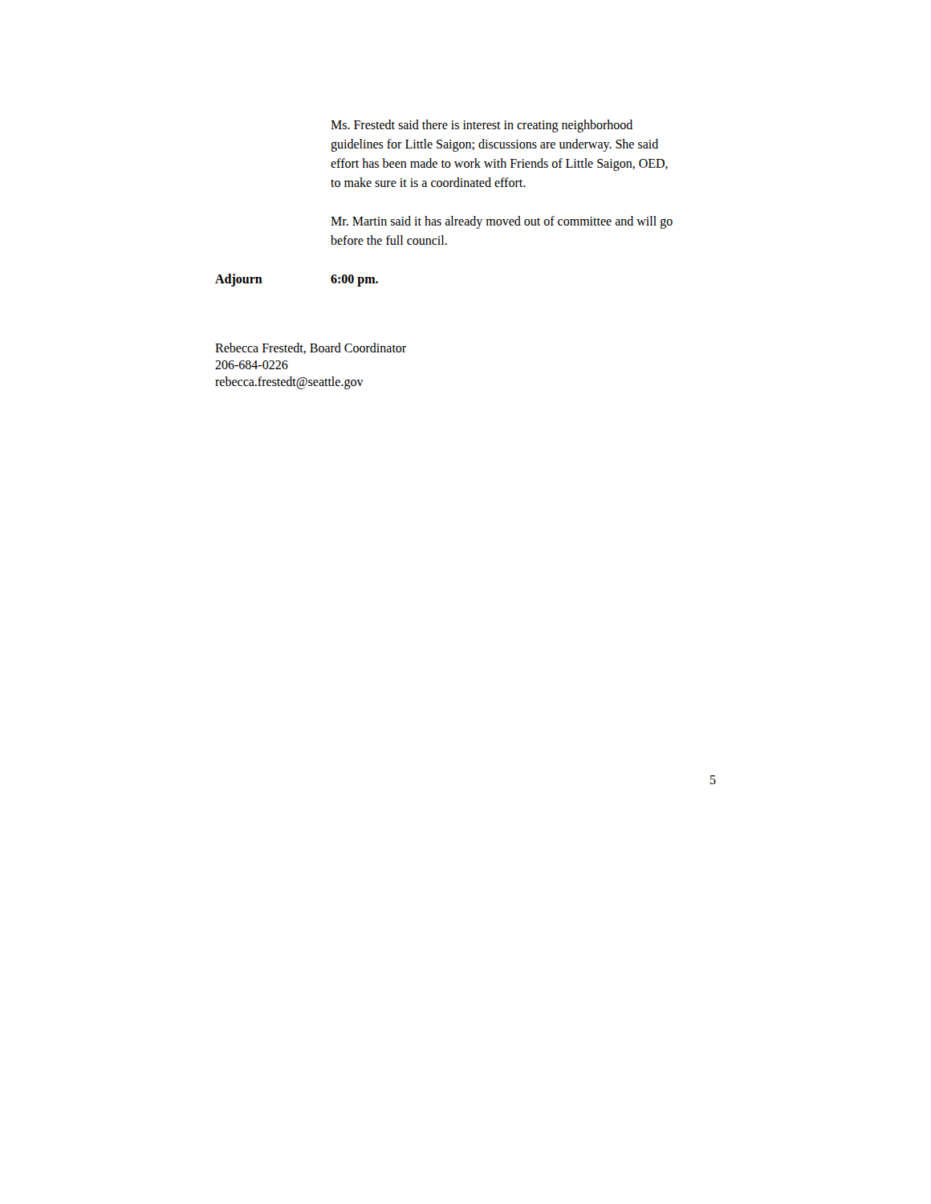Ms. Frestedt said there is interest in creating neighborhood guidelines for Little Saigon; discussions are underway. She said effort has been made to work with Friends of Little Saigon, OED, to make sure it is a coordinated effort.
Mr. Martin said it has already moved out of committee and will go before the full council.
Adjourn
6:00 pm.
Rebecca Frestedt, Board Coordinator
206-684-0226
rebecca.frestedt@seattle.gov
5